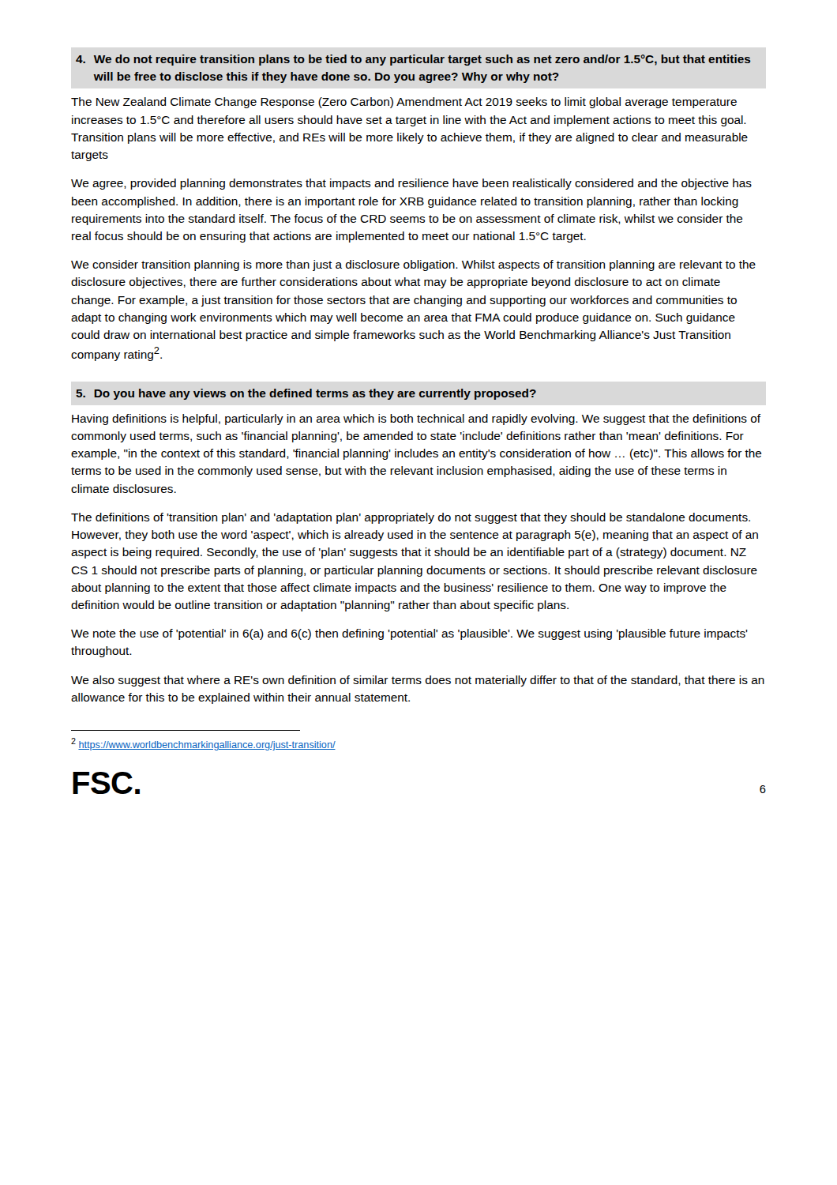4. We do not require transition plans to be tied to any particular target such as net zero and/or 1.5°C, but that entities will be free to disclose this if they have done so. Do you agree? Why or why not?
The New Zealand Climate Change Response (Zero Carbon) Amendment Act 2019 seeks to limit global average temperature increases to 1.5°C and therefore all users should have set a target in line with the Act and implement actions to meet this goal. Transition plans will be more effective, and REs will be more likely to achieve them, if they are aligned to clear and measurable targets
We agree, provided planning demonstrates that impacts and resilience have been realistically considered and the objective has been accomplished. In addition, there is an important role for XRB guidance related to transition planning, rather than locking requirements into the standard itself. The focus of the CRD seems to be on assessment of climate risk, whilst we consider the real focus should be on ensuring that actions are implemented to meet our national 1.5°C target.
We consider transition planning is more than just a disclosure obligation. Whilst aspects of transition planning are relevant to the disclosure objectives, there are further considerations about what may be appropriate beyond disclosure to act on climate change. For example, a just transition for those sectors that are changing and supporting our workforces and communities to adapt to changing work environments which may well become an area that FMA could produce guidance on. Such guidance could draw on international best practice and simple frameworks such as the World Benchmarking Alliance's Just Transition company rating2.
5. Do you have any views on the defined terms as they are currently proposed?
Having definitions is helpful, particularly in an area which is both technical and rapidly evolving. We suggest that the definitions of commonly used terms, such as 'financial planning', be amended to state 'include' definitions rather than 'mean' definitions. For example, "in the context of this standard, 'financial planning' includes an entity's consideration of how … (etc)". This allows for the terms to be used in the commonly used sense, but with the relevant inclusion emphasised, aiding the use of these terms in climate disclosures.
The definitions of 'transition plan' and 'adaptation plan' appropriately do not suggest that they should be standalone documents. However, they both use the word 'aspect', which is already used in the sentence at paragraph 5(e), meaning that an aspect of an aspect is being required. Secondly, the use of 'plan' suggests that it should be an identifiable part of a (strategy) document. NZ CS 1 should not prescribe parts of planning, or particular planning documents or sections. It should prescribe relevant disclosure about planning to the extent that those affect climate impacts and the business' resilience to them. One way to improve the definition would be outline transition or adaptation "planning" rather than about specific plans.
We note the use of 'potential' in 6(a) and 6(c) then defining 'potential' as 'plausible'. We suggest using 'plausible future impacts' throughout.
We also suggest that where a RE's own definition of similar terms does not materially differ to that of the standard, that there is an allowance for this to be explained within their annual statement.
2 https://www.worldbenchmarkingalliance.org/just-transition/
FSC.
6